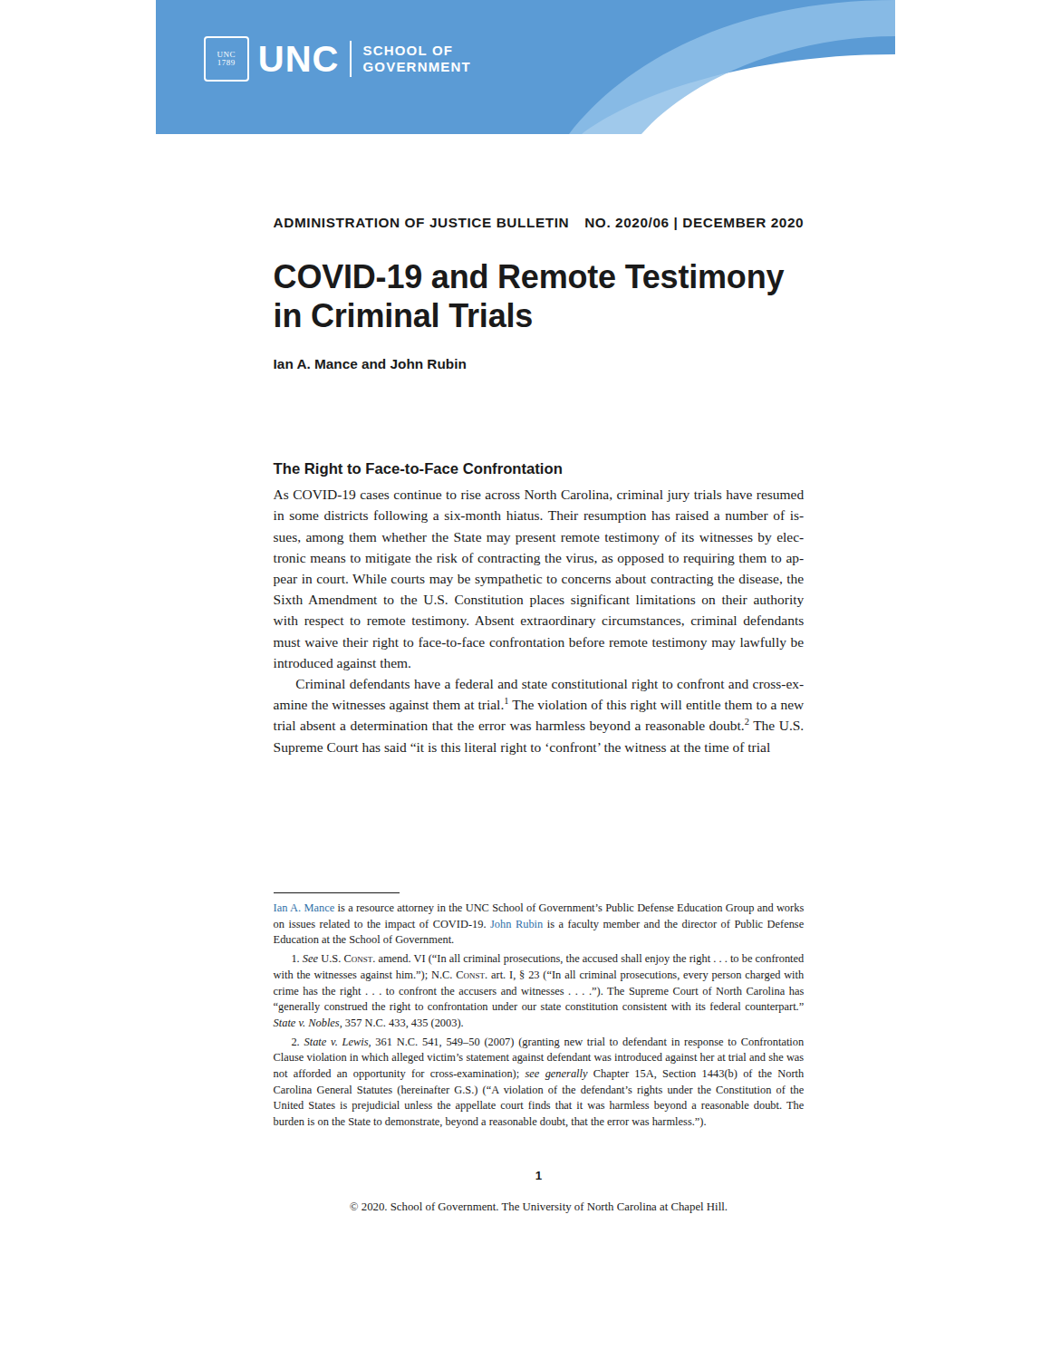UNC
1789
UNC
School of
Government
ADMINISTRATION OF JUSTICE BULLETIN NO. 2020/06 | DECEMBER 2020
COVID-19 and Remote Testimony
in Criminal Trials
Ian A. Mance and John Rubin
The Right to Face-to-Face Confrontation
As COVID-19 cases continue to rise across North Carolina, criminal jury trials have resumed in some districts following a six-month hiatus. Their resumption has raised a number of issues, among them whether the State may present remote testimony of its witnesses by electronic means to mitigate the risk of contracting the virus, as opposed to requiring them to appear in court. While courts may be sympathetic to concerns about contracting the disease, the Sixth Amendment to the U.S. Constitution places significant limitations on their authority with respect to remote testimony. Absent extraordinary circumstances, criminal defendants must waive their right to face-to-face confrontation before remote testimony may lawfully be introduced against them.
Criminal defendants have a federal and state constitutional right to confront and cross-examine the witnesses against them at trial.1 The violation of this right will entitle them to a new trial absent a determination that the error was harmless beyond a reasonable doubt.2 The U.S. Supreme Court has said “it is this literal right to ‘confront’ the witness at the time of trial
Ian A. Mance is a resource attorney in the UNC School of Government’s Public Defense Education Group and works on issues related to the impact of COVID-19. John Rubin is a faculty member and the director of Public Defense Education at the School of Government.
1. See U.S. Const. amend. VI (“In all criminal prosecutions, the accused shall enjoy the right . . . to be confronted with the witnesses against him.”); N.C. Const. art. I, § 23 (“In all criminal prosecutions, every person charged with crime has the right . . . to confront the accusers and witnesses . . . .”). The Supreme Court of North Carolina has “generally construed the right to confrontation under our state constitution consistent with its federal counterpart.” State v. Nobles, 357 N.C. 433, 435 (2003).
2. State v. Lewis, 361 N.C. 541, 549–50 (2007) (granting new trial to defendant in response to Confrontation Clause violation in which alleged victim’s statement against defendant was introduced against her at trial and she was not afforded an opportunity for cross-examination); see generally Chapter 15A, Section 1443(b) of the North Carolina General Statutes (hereinafter G.S.) (“A violation of the defendant’s rights under the Constitution of the United States is prejudicial unless the appellate court finds that it was harmless beyond a reasonable doubt. The burden is on the State to demonstrate, beyond a reasonable doubt, that the error was harmless.”).
1
© 2020. School of Government. The University of North Carolina at Chapel Hill.